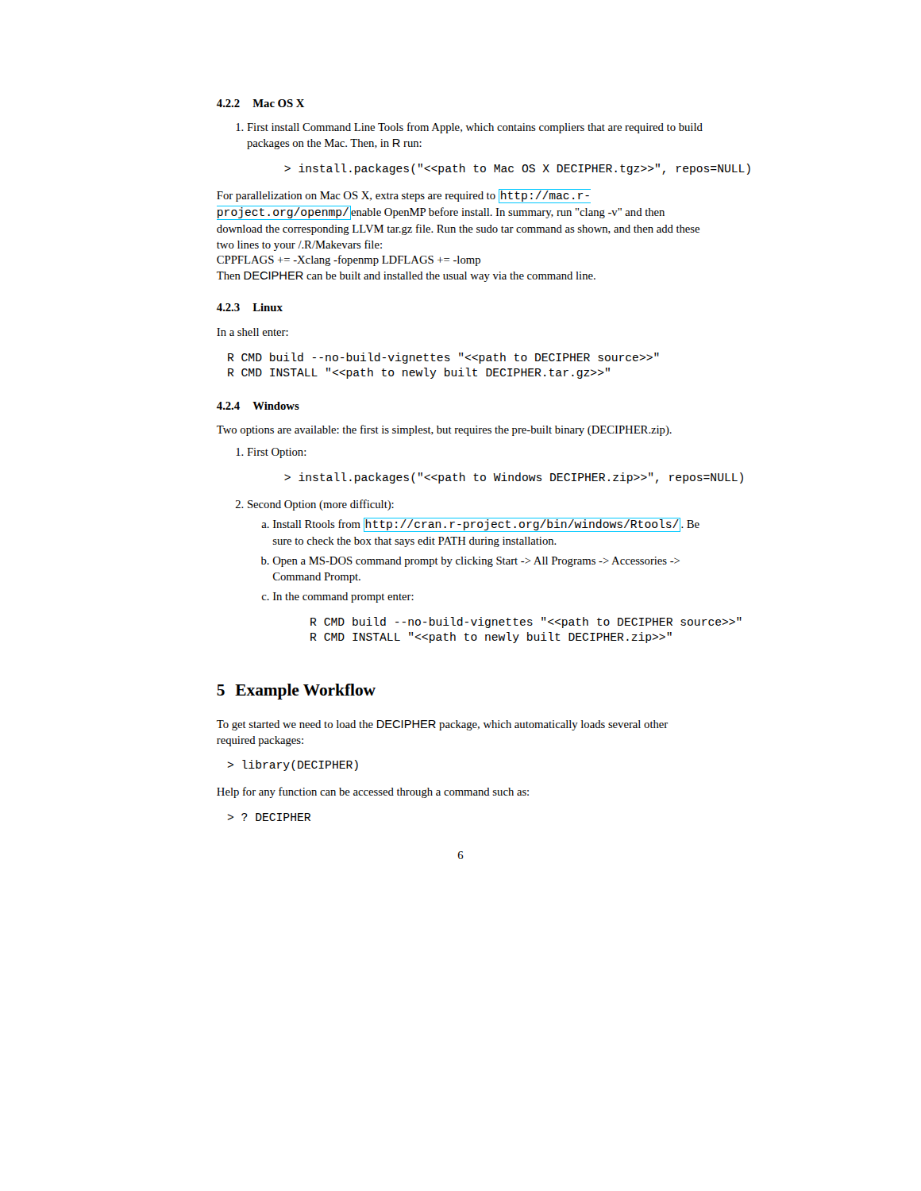4.2.2 Mac OS X
First install Command Line Tools from Apple, which contains compliers that are required to build packages on the Mac. Then, in R run:
> install.packages("<<path to Mac OS X DECIPHER.tgz>>", repos=NULL)
For parallelization on Mac OS X, extra steps are required to http://mac.r-project.org/openmp/enable OpenMP before install. In summary, run "clang -v" and then download the corresponding LLVM tar.gz file. Run the sudo tar command as shown, and then add these two lines to your /.R/Makevars file:
CPPFLAGS += -Xclang -fopenmp LDFLAGS += -lomp
Then DECIPHER can be built and installed the usual way via the command line.
4.2.3 Linux
In a shell enter:
R CMD build --no-build-vignettes "<<path to DECIPHER source>>"
R CMD INSTALL "<<path to newly built DECIPHER.tar.gz>>"
4.2.4 Windows
Two options are available: the first is simplest, but requires the pre-built binary (DECIPHER.zip).
First Option:
> install.packages("<<path to Windows DECIPHER.zip>>", repos=NULL)
Second Option (more difficult):
Install Rtools from http://cran.r-project.org/bin/windows/Rtools/. Be sure to check the box that says edit PATH during installation.
Open a MS-DOS command prompt by clicking Start -> All Programs -> Accessories -> Command Prompt.
In the command prompt enter:
R CMD build --no-build-vignettes "<<path to DECIPHER source>>"
R CMD INSTALL "<<path to newly built DECIPHER.zip>>"
5 Example Workflow
To get started we need to load the DECIPHER package, which automatically loads several other required packages:
> library(DECIPHER)
Help for any function can be accessed through a command such as:
> ? DECIPHER
6